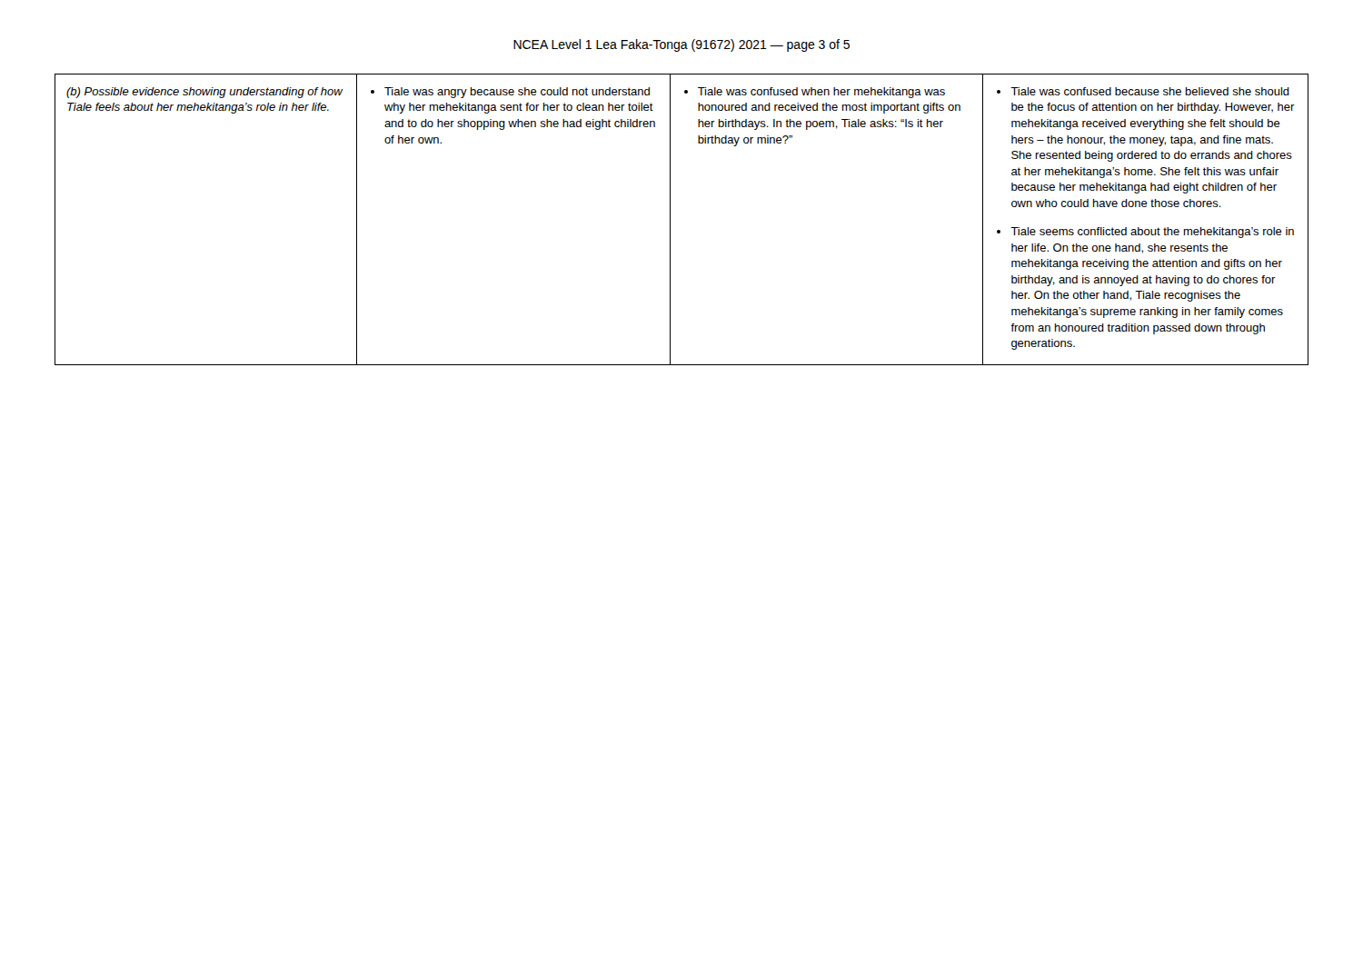NCEA Level 1 Lea Faka-Tonga (91672) 2021 — page 3 of 5
| (b) Possible evidence showing understanding of how Tiale feels about her mehekitanga’s role in her life. | Tiale was angry because she could not understand why her mehekitanga sent for her to clean her toilet and to do her shopping when she had eight children of her own. | Tiale was confused when her mehekitanga was honoured and received the most important gifts on her birthdays. In the poem, Tiale asks: “Is it her birthday or mine?” | Tiale was confused because she believed she should be the focus of attention on her birthday. However, her mehekitanga received everything she felt should be hers – the honour, the money, tapa, and fine mats. She resented being ordered to do errands and chores at her mehekitanga’s home. She felt this was unfair because her mehekitanga had eight children of her own who could have done those chores. Tiale seems conflicted about the mehekitanga’s role in her life. On the one hand, she resents the mehekitanga receiving the attention and gifts on her birthday, and is annoyed at having to do chores for her. On the other hand, Tiale recognises the mehekitanga’s supreme ranking in her family comes from an honoured tradition passed down through generations. |